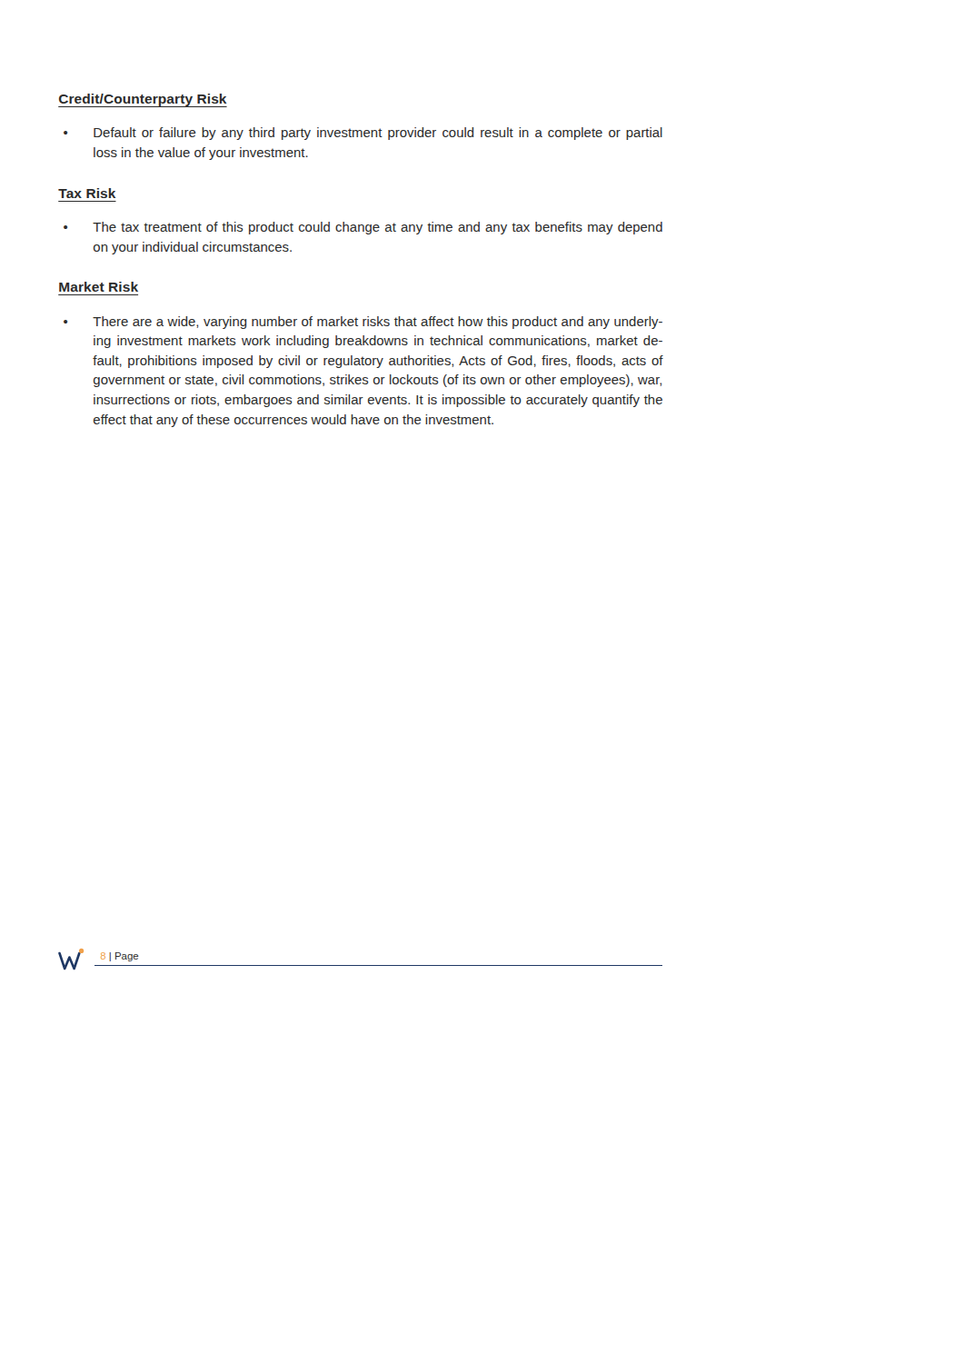Credit/Counterparty Risk
Default or failure by any third party investment provider could result in a complete or partial loss in the value of your investment.
Tax Risk
The tax treatment of this product could change at any time and any tax benefits may depend on your individual circumstances.
Market Risk
There are a wide, varying number of market risks that affect how this product and any underlying investment markets work including breakdowns in technical communications, market default, prohibitions imposed by civil or regulatory authorities, Acts of God, fires, floods, acts of government or state, civil commotions, strikes or lockouts (of its own or other employees), war, insurrections or riots, embargoes and similar events. It is impossible to accurately quantify the effect that any of these occurrences would have on the investment.
8 | Page